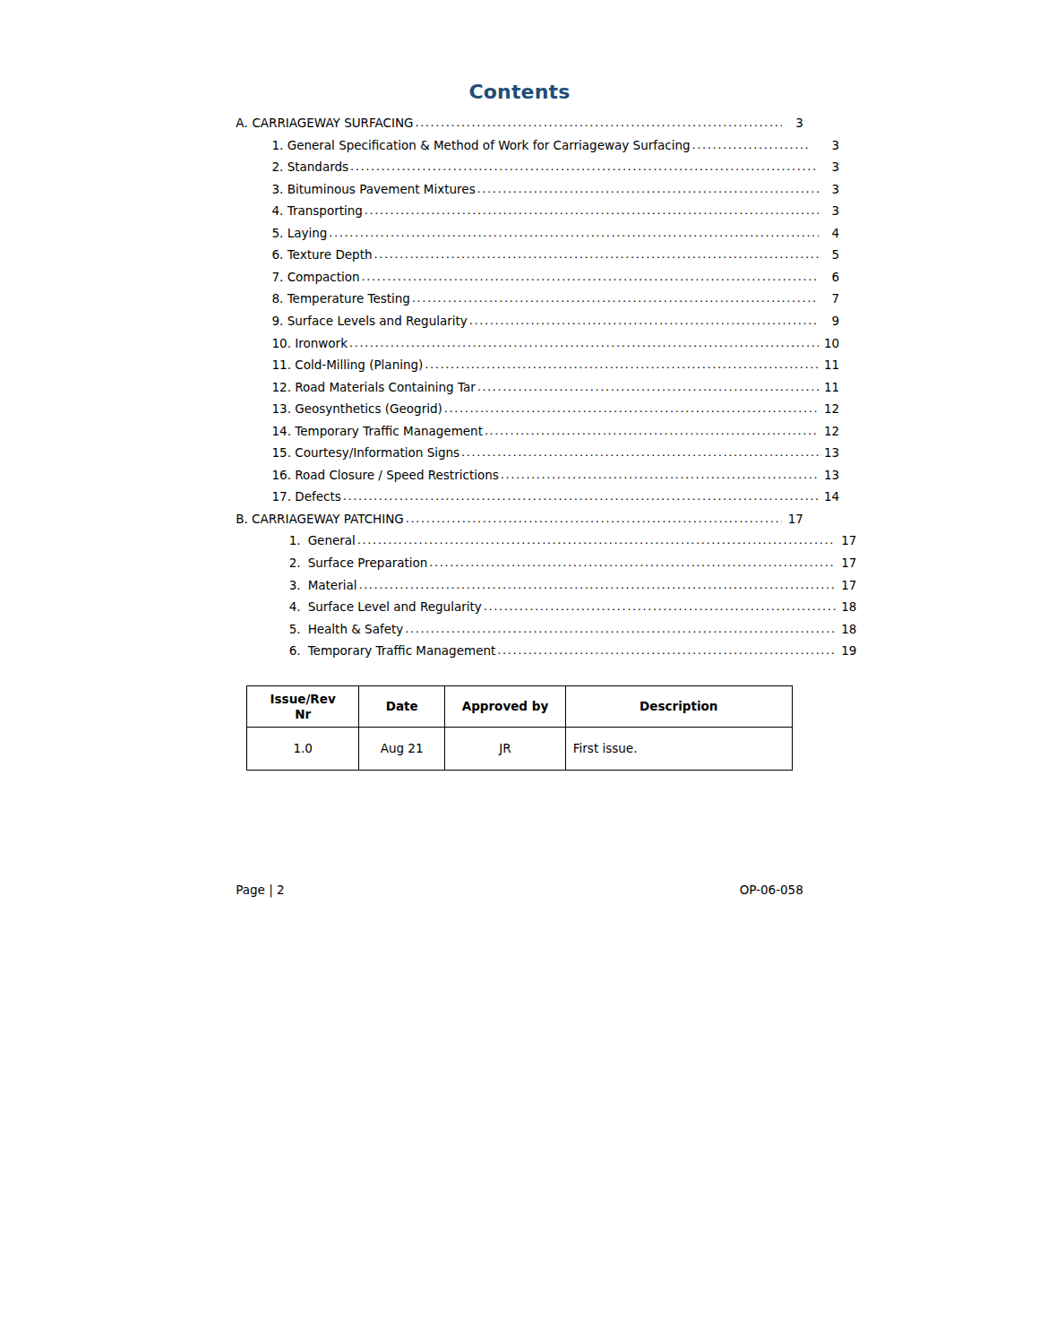Contents
A. CARRIAGEWAY SURFACING ................................................................................... 3
1. General Specification & Method of Work for Carriageway Surfacing ....................... 3
2. Standards ................................................................................................. 3
3. Bituminous Pavement Mixtures ......................................................................... 3
4. Transporting .............................................................................................. 3
5. Laying ..................................................................................................... 4
6. Texture Depth ............................................................................................ 5
7. Compaction ............................................................................................... 6
8. Temperature Testing ................................................................................... 7
9. Surface Levels and Regularity .......................................................................... 9
10. Ironwork ................................................................................................ 10
11. Cold-Milling (Planing) ................................................................................. 11
12. Road Materials Containing Tar .................................................................... 11
13. Geosynthetics (Geogrid) ............................................................................. 12
14. Temporary Traffic Management ................................................................... 12
15. Courtesy/Information Signs ......................................................................... 13
16. Road Closure / Speed Restrictions ................................................................. 13
17. Defects .................................................................................................. 14
B. CARRIAGEWAY PATCHING .............................................................................. 17
1. General ................................................................................................... 17
2. Surface Preparation ................................................................................... 17
3. Material .................................................................................................. 17
4. Surface Level and Regularity ........................................................................ 18
5. Health & Safety ......................................................................................... 18
6. Temporary Traffic Management ................................................................... 19
| Issue/Rev Nr | Date | Approved by | Description |
| --- | --- | --- | --- |
| 1.0 | Aug 21 | JR | First issue. |
Page | 2 OP-06-058